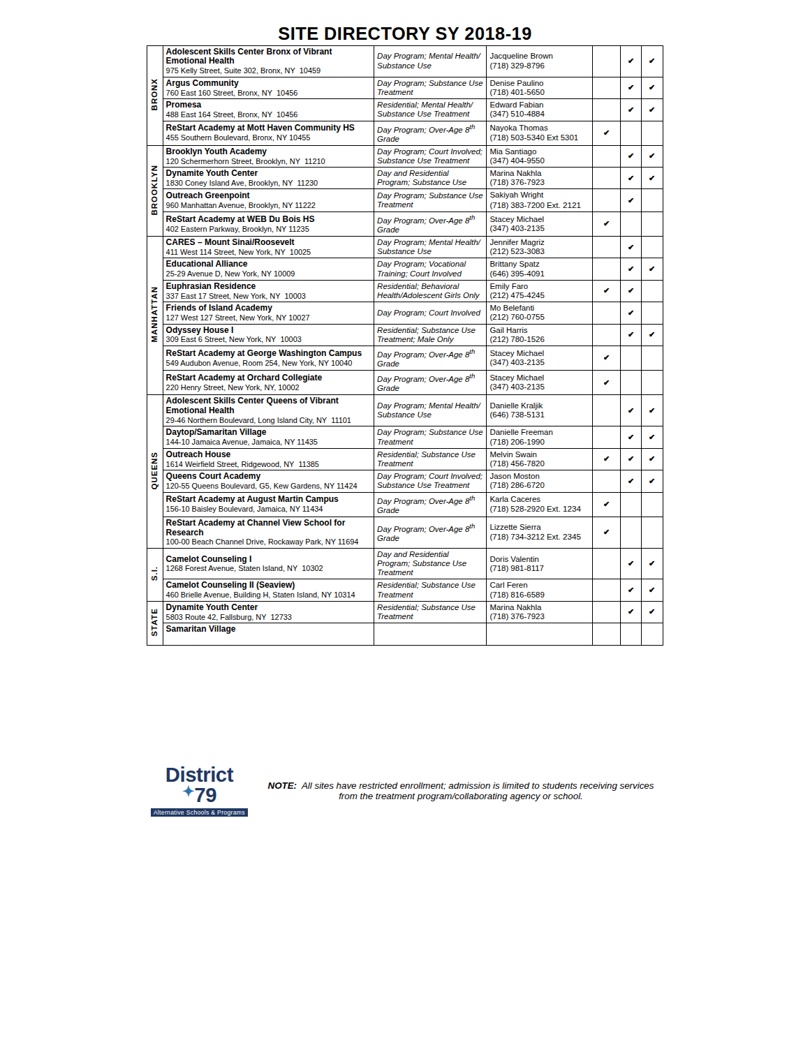SITE DIRECTORY SY 2018-19
| BRONX | Adolescent Skills Center Bronx of Vibrant Emotional Health 975 Kelly Street, Suite 302, Bronx, NY 10459 | Day Program; Mental Health/ Substance Use | Jacqueline Brown (718) 329-8796 | | ✔ | ✔ |
| Argus Community 760 East 160 Street, Bronx, NY 10456 | Day Program; Substance Use Treatment | Denise Paulino (718) 401-5650 | | ✔ | ✔ |
| Promesa 488 East 164 Street, Bronx, NY 10456 | Residential; Mental Health/ Substance Use Treatment | Edward Fabian (347) 510-4884 | | ✔ | ✔ |
| ReStart Academy at Mott Haven Community HS 455 Southern Boulevard, Bronx, NY 10455 | Day Program; Over-Age 8 th Grade | Nayoka Thomas (718) 503-5340 Ext 5301 | ✔ | | |
| BROOKLYN | Brooklyn Youth Academy 120 Schermerhorn Street, Brooklyn, NY 11210 | Day Program; Court Involved; Substance Use Treatment | Mia Santiago (347) 404-9550 | | ✔ | ✔ |
| Dynamite Youth Center 1830 Coney Island Ave, Brooklyn, NY 11230 | Day and Residential Program; Substance Use | Marina Nakhla (718) 376-7923 | | ✔ | ✔ |
| Outreach Greenpoint 960 Manhattan Avenue, Brooklyn, NY 11222 | Day Program; Substance Use Treatment | Sakiyah Wright (718) 383-7200 Ext. 2121 | | ✔ | |
| ReStart Academy at WEB Du Bois HS 402 Eastern Parkway, Brooklyn, NY 11235 | Day Program; Over-Age 8 th Grade | Stacey Michael (347) 403-2135 | ✔ | | |
| MANHATTAN | CARES – Mount Sinai/Roosevelt 411 West 114 Street, New York, NY 10025 | Day Program; Mental Health/ Substance Use | Jennifer Magriz (212) 523-3083 | | ✔ | |
| Educational Alliance 25-29 Avenue D, New York, NY 10009 | Day Program; Vocational Training; Court Involved | Brittany Spatz (646) 395-4091 | | ✔ | ✔ |
| Euphrasian Residence 337 East 17 Street, New York, NY 10003 | Residential; Behavioral Health/Adolescent Girls Only | Emily Faro (212) 475-4245 | ✔ | ✔ | |
| Friends of Island Academy 127 West 127 Street, New York, NY 10027 | Day Program; Court Involved | Mo Belefanti (212) 760-0755 | | ✔ | |
| Odyssey House I 309 East 6 Street, New York, NY 10003 | Residential; Substance Use Treatment; Male Only | Gail Harris (212) 780-1526 | | ✔ | ✔ |
| ReStart Academy at George Washington Campus 549 Audubon Avenue, Room 254, New York, NY 10040 | Day Program; Over-Age 8 th Grade | Stacey Michael (347) 403-2135 | ✔ | | |
| ReStart Academy at Orchard Collegiate 220 Henry Street, New York, NY, 10002 | Day Program; Over-Age 8 th Grade | Stacey Michael (347) 403-2135 | ✔ | | |
| QUEENS | Adolescent Skills Center Queens of Vibrant Emotional Health 29-46 Northern Boulevard, Long Island City, NY 11101 | Day Program; Mental Health/ Substance Use | Danielle Kraljik (646) 738-5131 | | ✔ | ✔ |
| Daytop/Samaritan Village 144-10 Jamaica Avenue, Jamaica, NY 11435 | Day Program; Substance Use Treatment | Danielle Freeman (718) 206-1990 | | ✔ | ✔ |
| Outreach House 1614 Weirfield Street, Ridgewood, NY 11385 | Residential; Substance Use Treatment | Melvin Swain (718) 456-7820 | ✔ | ✔ | ✔ |
| Queens Court Academy 120-55 Queens Boulevard, G5, Kew Gardens, NY 11424 | Day Program; Court Involved; Substance Use Treatment | Jason Moston (718) 286-6720 | | ✔ | ✔ |
| ReStart Academy at August Martin Campus 156-10 Baisley Boulevard, Jamaica, NY 11434 | Day Program; Over-Age 8 th Grade | Karla Caceres (718) 528-2920 Ext. 1234 | ✔ | | |
| ReStart Academy at Channel View School for Research 100-00 Beach Channel Drive, Rockaway Park, NY 11694 | Day Program; Over-Age 8 th Grade | Lizzette Sierra (718) 734-3212 Ext. 2345 | ✔ | | |
| S.I. | Camelot Counseling I 1268 Forest Avenue, Staten Island, NY 10302 | Day and Residential Program; Substance Use Treatment | Doris Valentin (718) 981-8117 | | ✔ | ✔ |
| Camelot Counseling II (Seaview) 460 Brielle Avenue, Building H, Staten Island, NY 10314 | Residential; Substance Use Treatment | Carl Feren (718) 816-6589 | | ✔ | ✔ |
| STATE | Dynamite Youth Center 5803 Route 42, Fallsburg, NY 12733 | Residential; Substance Use Treatment | Marina Nakhla (718) 376-7923 | | ✔ | ✔ |
| Samaritan Village | | | | | |
District ✦79
Alternative Schools & Programs
NOTE: All sites have restricted enrollment; admission is limited to students receiving services from the treatment program/collaborating agency or school.